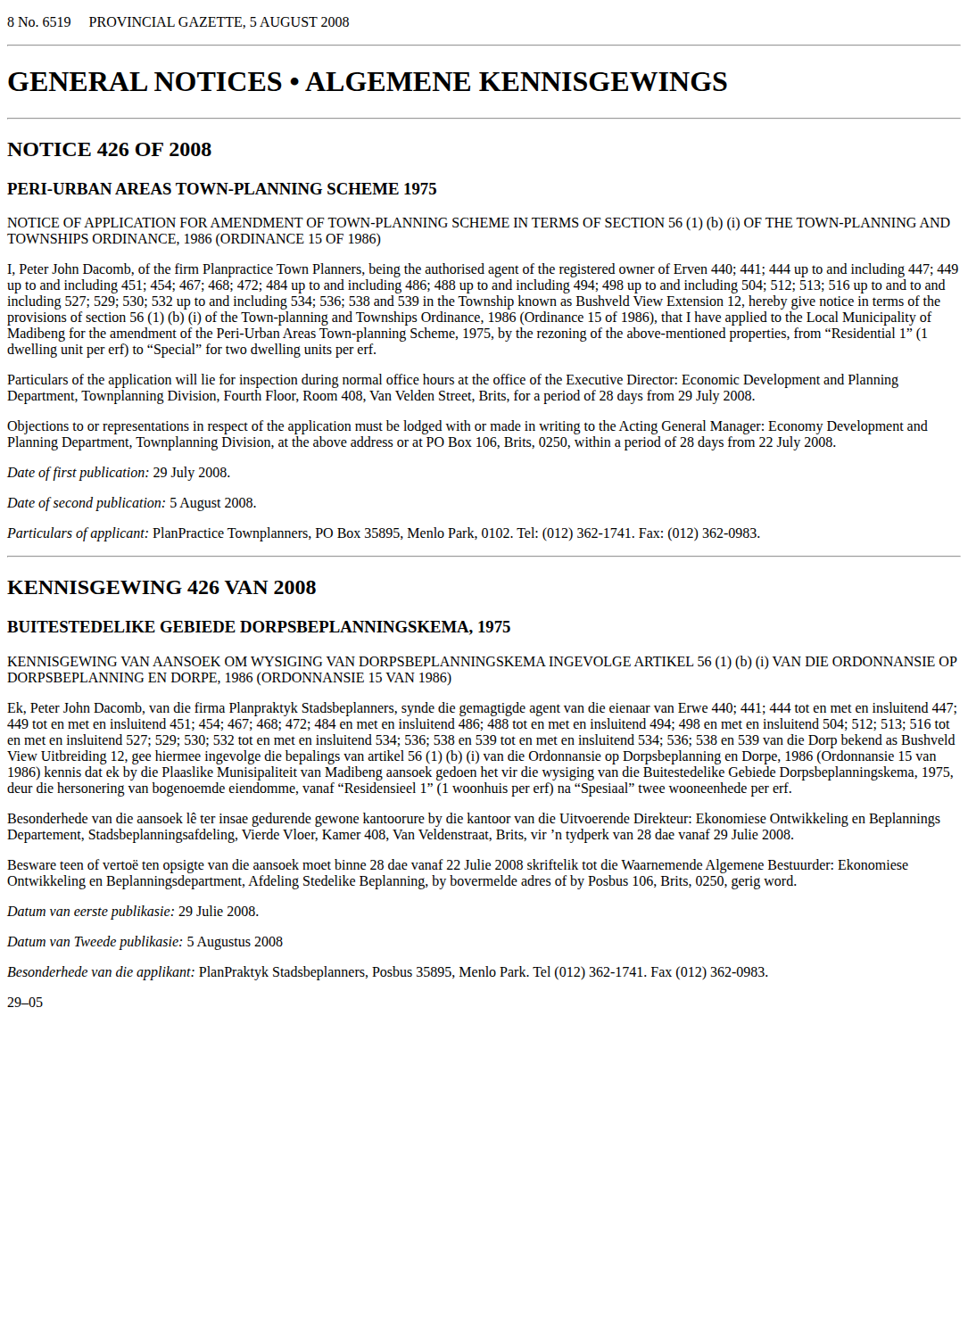8 No. 6519 PROVINCIAL GAZETTE, 5 AUGUST 2008
GENERAL NOTICES • ALGEMENE KENNISGEWINGS
NOTICE 426 OF 2008
PERI-URBAN AREAS TOWN-PLANNING SCHEME 1975
NOTICE OF APPLICATION FOR AMENDMENT OF TOWN-PLANNING SCHEME IN TERMS OF SECTION 56 (1) (b) (i) OF THE TOWN-PLANNING AND TOWNSHIPS ORDINANCE, 1986 (ORDINANCE 15 OF 1986)
I, Peter John Dacomb, of the firm Planpractice Town Planners, being the authorised agent of the registered owner of Erven 440; 441; 444 up to and including 447; 449 up to and including 451; 454; 467; 468; 472; 484 up to and including 486; 488 up to and including 494; 498 up to and including 504; 512; 513; 516 up to and to and including 527; 529; 530; 532 up to and including 534; 536; 538 and 539 in the Township known as Bushveld View Extension 12, hereby give notice in terms of the provisions of section 56 (1) (b) (i) of the Town-planning and Townships Ordinance, 1986 (Ordinance 15 of 1986), that I have applied to the Local Municipality of Madibeng for the amendment of the Peri-Urban Areas Town-planning Scheme, 1975, by the rezoning of the above-mentioned properties, from “Residential 1” (1 dwelling unit per erf) to “Special” for two dwelling units per erf.
Particulars of the application will lie for inspection during normal office hours at the office of the Executive Director: Economic Development and Planning Department, Townplanning Division, Fourth Floor, Room 408, Van Velden Street, Brits, for a period of 28 days from 29 July 2008.
Objections to or representations in respect of the application must be lodged with or made in writing to the Acting General Manager: Economy Development and Planning Department, Townplanning Division, at the above address or at PO Box 106, Brits, 0250, within a period of 28 days from 22 July 2008.
Date of first publication: 29 July 2008.
Date of second publication: 5 August 2008.
Particulars of applicant: PlanPractice Townplanners, PO Box 35895, Menlo Park, 0102. Tel: (012) 362-1741. Fax: (012) 362-0983.
KENNISGEWING 426 VAN 2008
BUITESTEDELIKE GEBIEDE DORPSBEPLANNINGSKEMA, 1975
KENNISGEWING VAN AANSOEK OM WYSIGING VAN DORPSBEPLANNINGSKEMA INGEVOLGE ARTIKEL 56 (1) (b) (i) VAN DIE ORDONNANSIE OP DORPSBEPLANNING EN DORPE, 1986 (ORDONNANSIE 15 VAN 1986)
Ek, Peter John Dacomb, van die firma Planpraktyk Stadsbeplanners, synde die gemagtigde agent van die eienaar van Erwe 440; 441; 444 tot en met en insluitend 447; 449 tot en met en insluitend 451; 454; 467; 468; 472; 484 en met en insluitend 486; 488 tot en met en insluitend 494; 498 en met en insluitend 504; 512; 513; 516 tot en met en insluitend 527; 529; 530; 532 tot en met en insluitend 534; 536; 538 en 539 tot en met en insluitend 534; 536; 538 en 539 van die Dorp bekend as Bushveld View Uitbreiding 12, gee hiermee ingevolge die bepalings van artikel 56 (1) (b) (i) van die Ordonnansie op Dorpsbeplanning en Dorpe, 1986 (Ordonnansie 15 van 1986) kennis dat ek by die Plaaslike Munisipaliteit van Madibeng aansoek gedoen het vir die wysiging van die Buitestedelike Gebiede Dorpsbeplanningskema, 1975, deur die hersonering van bogenoemde eiendomme, vanaf “Residensieel 1” (1 woonhuis per erf) na “Spesiaal” twee wooneenhede per erf.
Besonderhede van die aansoek lê ter insae gedurende gewone kantoorure by die kantoor van die Uitvoerende Direkteur: Ekonomiese Ontwikkeling en Beplannings Departement, Stadsbeplanningsafdeling, Vierde Vloer, Kamer 408, Van Veldenstraat, Brits, vir ’n tydperk van 28 dae vanaf 29 Julie 2008.
Besware teen of vertoë ten opsigte van die aansoek moet binne 28 dae vanaf 22 Julie 2008 skriftelik tot die Waarnemende Algemene Bestuurder: Ekonomiese Ontwikkeling en Beplanningsdepartment, Afdeling Stedelike Beplanning, by bovermelde adres of by Posbus 106, Brits, 0250, gerig word.
Datum van eerste publikasie: 29 Julie 2008.
Datum van Tweede publikasie: 5 Augustus 2008
Besonderhede van die applikant: PlanPraktyk Stadsbeplanners, Posbus 35895, Menlo Park. Tel (012) 362-1741. Fax (012) 362-0983.
29–05